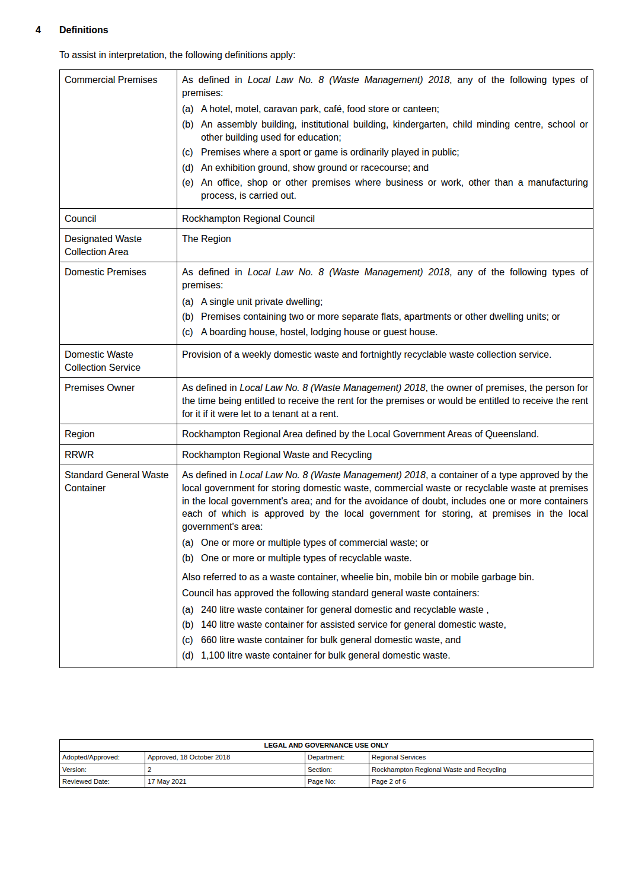4
Definitions
To assist in interpretation, the following definitions apply:
| Commercial Premises | As defined in Local Law No. 8 (Waste Management) 2018 , any of the following types of premises: (a) A hotel, motel, caravan park, café, food store or canteen; (b) An assembly building, institutional building, kindergarten, child minding centre, school or other building used for education; (c) Premises where a sport or game is ordinarily played in public; (d) An exhibition ground, show ground or racecourse; and (e) An office, shop or other premises where business or work, other than a manufacturing process, is carried out. |
| Council | Rockhampton Regional Council |
| Designated Waste Collection Area | The Region |
| Domestic Premises | As defined in Local Law No. 8 (Waste Management) 2018 , any of the following types of premises: (a) A single unit private dwelling; (b) Premises containing two or more separate flats, apartments or other dwelling units; or (c) A boarding house, hostel, lodging house or guest house. |
| Domestic Waste Collection Service | Provision of a weekly domestic waste and fortnightly recyclable waste collection service. |
| Premises Owner | As defined in Local Law No. 8 (Waste Management) 2018 , the owner of premises, the person for the time being entitled to receive the rent for the premises or would be entitled to receive the rent for it if it were let to a tenant at a rent. |
| Region | Rockhampton Regional Area defined by the Local Government Areas of Queensland. |
| RRWR | Rockhampton Regional Waste and Recycling |
| Standard General Waste Container | As defined in Local Law No. 8 (Waste Management) 2018 , a container of a type approved by the local government for storing domestic waste, commercial waste or recyclable waste at premises in the local government's area; and for the avoidance of doubt, includes one or more containers each of which is approved by the local government for storing, at premises in the local government's area: (a) One or more or multiple types of commercial waste; or (b) One or more or multiple types of recyclable waste. Also referred to as a waste container, wheelie bin, mobile bin or mobile garbage bin. Council has approved the following standard general waste containers: (a) 240 litre waste container for general domestic and recyclable waste , (b) 140 litre waste container for assisted service for general domestic waste, (c) 660 litre waste container for bulk general domestic waste, and (d) 1,100 litre waste container for bulk general domestic waste. |
| LEGAL AND GOVERNANCE USE ONLY |
| --- |
| Adopted/Approved: | Approved, 18 October 2018 | Department: | Regional Services |
| Version: | 2 | Section: | Rockhampton Regional Waste and Recycling |
| Reviewed Date: | 17 May 2021 | Page No: | Page 2 of 6 |